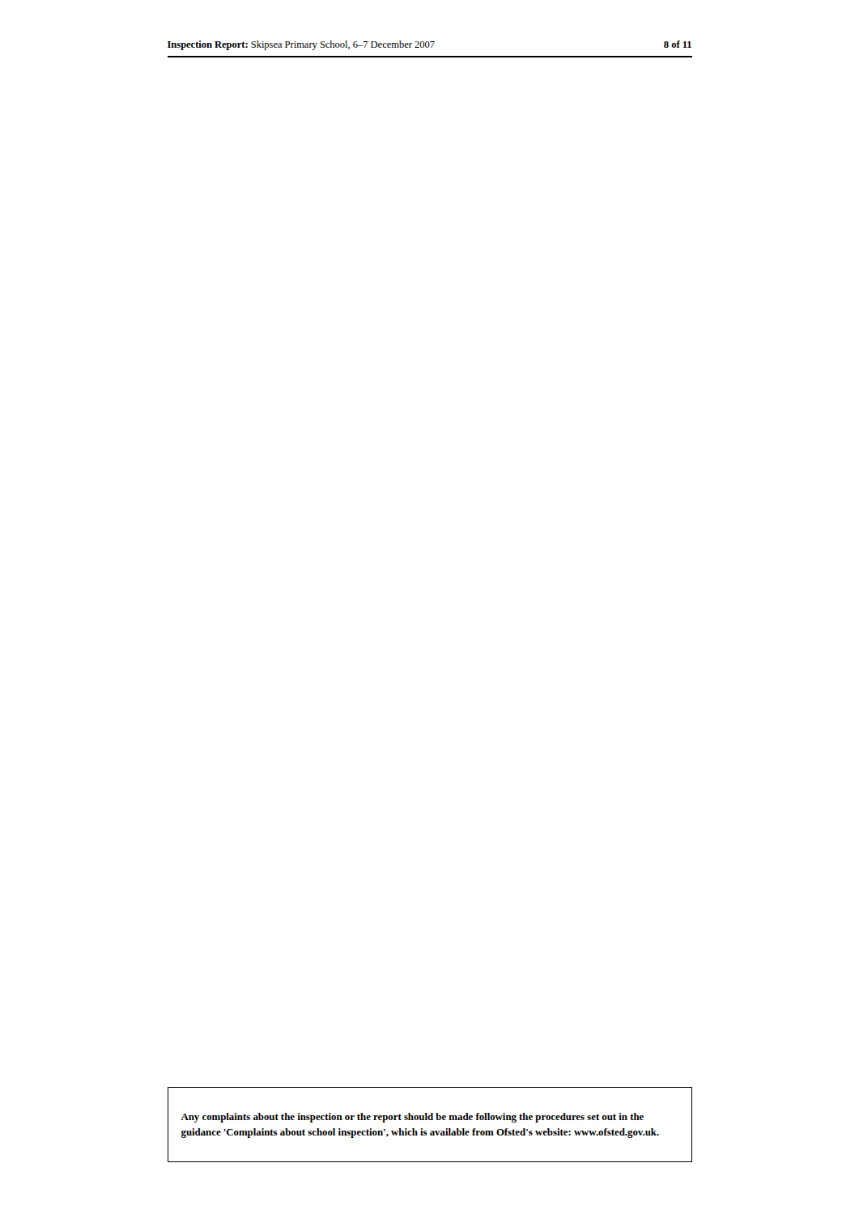Inspection Report: Skipsea Primary School, 6–7 December 2007
8 of 11
Any complaints about the inspection or the report should be made following the procedures set out in the guidance 'Complaints about school inspection', which is available from Ofsted's website: www.ofsted.gov.uk.